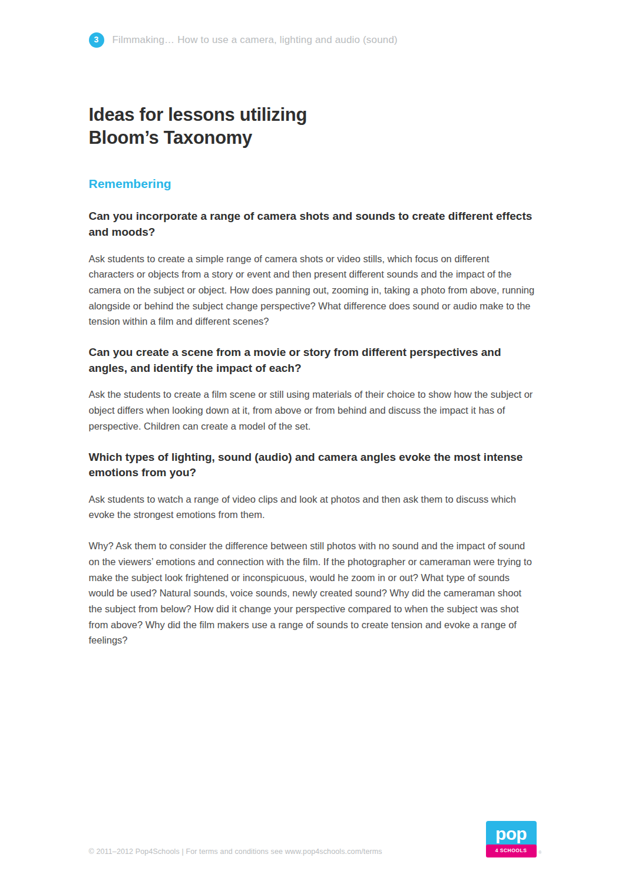3
Filmmaking… How to use a camera, lighting and audio (sound)
Ideas for lessons utilizing
Bloom’s Taxonomy
Remembering
Can you incorporate a range of camera shots and sounds to create different effects and moods?
Ask students to create a simple range of camera shots or video stills, which focus on different characters or objects from a story or event and then present different sounds and the impact of the camera on the subject or object. How does panning out, zooming in, taking a photo from above, running alongside or behind the subject change perspective? What difference does sound or audio make to the tension within a film and different scenes?
Can you create a scene from a movie or story from different perspectives and angles, and identify the impact of each?
Ask the students to create a film scene or still using materials of their choice to show how the subject or object differs when looking down at it, from above or from behind and discuss the impact it has of perspective. Children can create a model of the set.
Which types of lighting, sound (audio) and camera angles evoke the most intense emotions from you?
Ask students to watch a range of video clips and look at photos and then ask them to discuss which evoke the strongest emotions from them.
Why? Ask them to consider the difference between still photos with no sound and the impact of sound on the viewers’ emotions and connection with the film. If the photographer or cameraman were trying to make the subject look frightened or inconspicuous, would he zoom in or out? What type of sounds would be used? Natural sounds, voice sounds, newly created sound? Why did the cameraman shoot the subject from below? How did it change your perspective compared to when the subject was shot from above? Why did the film makers use a range of sounds to create tension and evoke a range of feelings?
© 2011–2012 Pop4Schools | For terms and conditions see www.pop4schools.com/terms
pop
4 schools
®